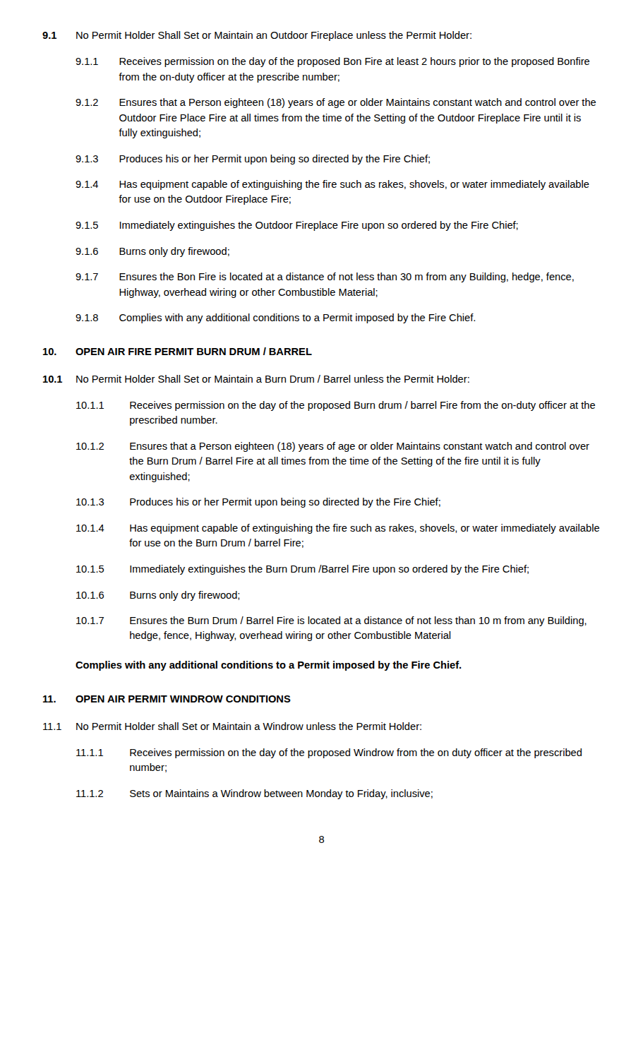9.1
No Permit Holder Shall Set or Maintain an Outdoor Fireplace unless the Permit Holder:
9.1.1
Receives permission on the day of the proposed Bon Fire at least 2 hours prior to the proposed Bonfire from the on-duty officer at the prescribe number;
9.1.2
Ensures that a Person eighteen (18) years of age or older Maintains constant watch and control over the Outdoor Fire Place Fire at all times from the time of the Setting of the Outdoor Fireplace Fire until it is fully extinguished;
9.1.3
Produces his or her Permit upon being so directed by the Fire Chief;
9.1.4
Has equipment capable of extinguishing the fire such as rakes, shovels, or water immediately available for use on the Outdoor Fireplace Fire;
9.1.5
Immediately extinguishes the Outdoor Fireplace Fire upon so ordered by the Fire Chief;
9.1.6
Burns only dry firewood;
9.1.7
Ensures the Bon Fire is located at a distance of not less than 30 m from any Building, hedge, fence, Highway, overhead wiring or other Combustible Material;
9.1.8
Complies with any additional conditions to a Permit imposed by the Fire Chief.
10. OPEN AIR FIRE PERMIT BURN DRUM / BARREL
10.1
No Permit Holder Shall Set or Maintain a Burn Drum / Barrel unless the Permit Holder:
10.1.1
Receives permission on the day of the proposed Burn drum / barrel Fire from the on-duty officer at the prescribed number.
10.1.2
Ensures that a Person eighteen (18) years of age or older Maintains constant watch and control over the Burn Drum / Barrel Fire at all times from the time of the Setting of the fire until it is fully extinguished;
10.1.3
Produces his or her Permit upon being so directed by the Fire Chief;
10.1.4
Has equipment capable of extinguishing the fire such as rakes, shovels, or water immediately available for use on the Burn Drum / barrel Fire;
10.1.5
Immediately extinguishes the Burn Drum /Barrel Fire upon so ordered by the Fire Chief;
10.1.6
Burns only dry firewood;
10.1.7
Ensures the Burn Drum / Barrel Fire is located at a distance of not less than 10 m from any Building, hedge, fence, Highway, overhead wiring or other Combustible Material
Complies with any additional conditions to a Permit imposed by the Fire Chief.
11. OPEN AIR PERMIT WINDROW CONDITIONS
11.1
No Permit Holder shall Set or Maintain a Windrow unless the Permit Holder:
11.1.1
Receives permission on the day of the proposed Windrow from the on duty officer at the prescribed number;
11.1.2
Sets or Maintains a Windrow between Monday to Friday, inclusive;
8